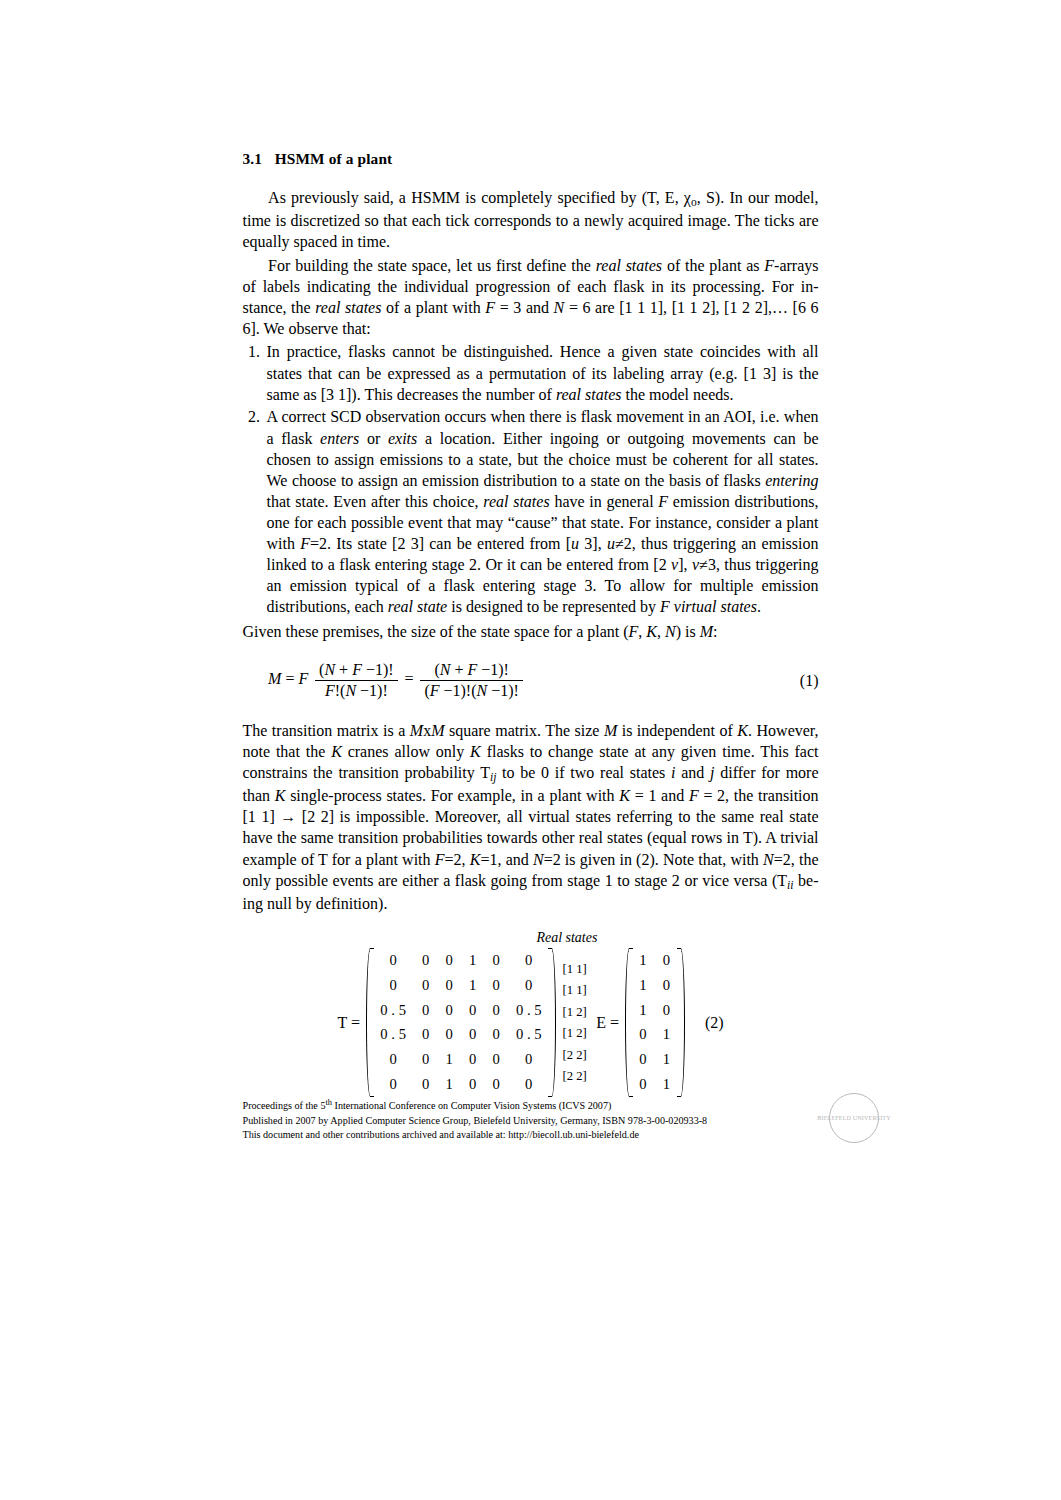3.1 HSMM of a plant
As previously said, a HSMM is completely specified by (T, E, χo, S). In our model, time is discretized so that each tick corresponds to a newly acquired image. The ticks are equally spaced in time.
For building the state space, let us first define the real states of the plant as F-arrays of labels indicating the individual progression of each flask in its processing. For instance, the real states of a plant with F = 3 and N = 6 are [1 1 1], [1 1 2], [1 2 2],… [6 6 6]. We observe that:
In practice, flasks cannot be distinguished. Hence a given state coincides with all states that can be expressed as a permutation of its labeling array (e.g. [1 3] is the same as [3 1]). This decreases the number of real states the model needs.
A correct SCD observation occurs when there is flask movement in an AOI, i.e. when a flask enters or exits a location. Either ingoing or outgoing movements can be chosen to assign emissions to a state, but the choice must be coherent for all states. We choose to assign an emission distribution to a state on the basis of flasks entering that state. Even after this choice, real states have in general F emission distributions, one for each possible event that may “cause” that state. For instance, consider a plant with F=2. Its state [2 3] can be entered from [u 3], u≠2, thus triggering an emission linked to a flask entering stage 2. Or it can be entered from [2 v], v≠3, thus triggering an emission typical of a flask entering stage 3. To allow for multiple emission distributions, each real state is designed to be represented by F virtual states.
Given these premises, the size of the state space for a plant (F, K, N) is M:
M = F (N + F −1)! F!(N −1)! = (N + F −1)! (F −1)!(N −1)! (1)
The transition matrix is a MxM square matrix. The size M is independent of K. However, note that the K cranes allow only K flasks to change state at any given time. This fact constrains the transition probability Tij to be 0 if two real states i and j differ for more than K single-process states. For example, in a plant with K = 1 and F = 2, the transition [1 1] → [2 2] is impossible. Moreover, all virtual states referring to the same real state have the same transition probabilities towards other real states (equal rows in T). A trivial example of T for a plant with F=2, K=1, and N=2 is given in (2). Note that, with N=2, the only possible events are either a flask going from stage 1 to stage 2 or vice versa (Tii being null by definition).
Real states
T =
| 0 | 0 | 0 | 1 | 0 | 0 |
| 0 | 0 | 0 | 1 | 0 | 0 |
| 0 . 5 | 0 | 0 | 0 | 0 | 0 . 5 |
| 0 . 5 | 0 | 0 | 0 | 0 | 0 . 5 |
| 0 | 0 | 1 | 0 | 0 | 0 |
| 0 | 0 | 1 | 0 | 0 | 0 |
[1 1]
[1 1]
[1 2]
[1 2]
[2 2]
[2 2]
E =
| 1 | 0 |
| 1 | 0 |
| 1 | 0 |
| 0 | 1 |
| 0 | 1 |
| 0 | 1 |
(2)
Proceedings of the 5th International Conference on Computer Vision Systems (ICVS 2007)
Published in 2007 by Applied Computer Science Group, Bielefeld University, Germany, ISBN 978-3-00-020933-8
This document and other contributions archived and available at: http://biecoll.ub.uni-bielefeld.de
BIELEFELD UNIVERSITY